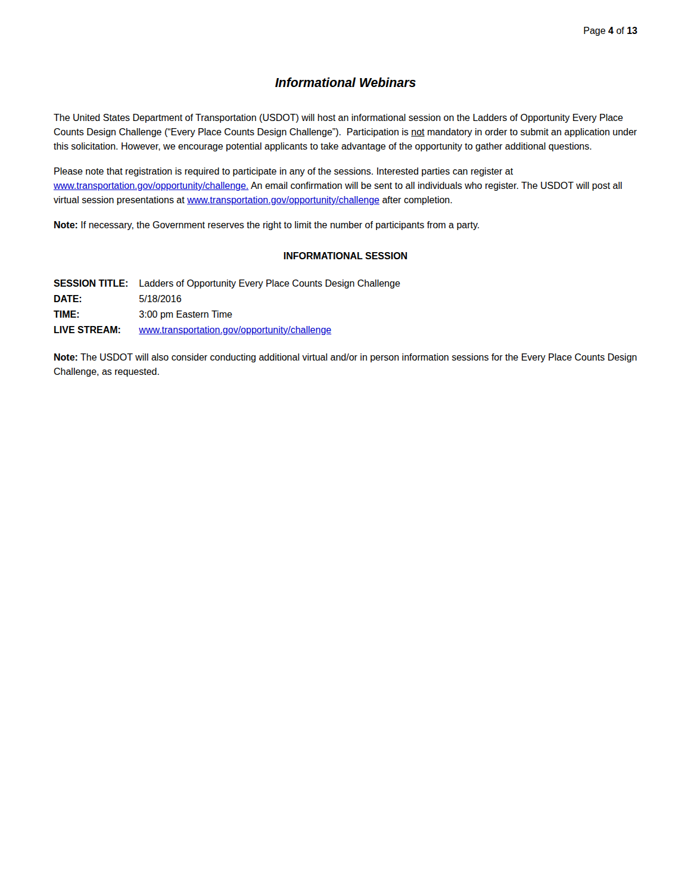Page 4 of 13
Informational Webinars
The United States Department of Transportation (USDOT) will host an informational session on the Ladders of Opportunity Every Place Counts Design Challenge (“Every Place Counts Design Challenge”). Participation is not mandatory in order to submit an application under this solicitation. However, we encourage potential applicants to take advantage of the opportunity to gather additional questions.
Please note that registration is required to participate in any of the sessions. Interested parties can register at www.transportation.gov/opportunity/challenge. An email confirmation will be sent to all individuals who register. The USDOT will post all virtual session presentations at www.transportation.gov/opportunity/challenge after completion.
Note: If necessary, the Government reserves the right to limit the number of participants from a party.
INFORMATIONAL SESSION
| SESSION TITLE: | Ladders of Opportunity Every Place Counts Design Challenge |
| DATE: | 5/18/2016 |
| TIME: | 3:00 pm Eastern Time |
| LIVE STREAM: | www.transportation.gov/opportunity/challenge |
Note: The USDOT will also consider conducting additional virtual and/or in person information sessions for the Every Place Counts Design Challenge, as requested.